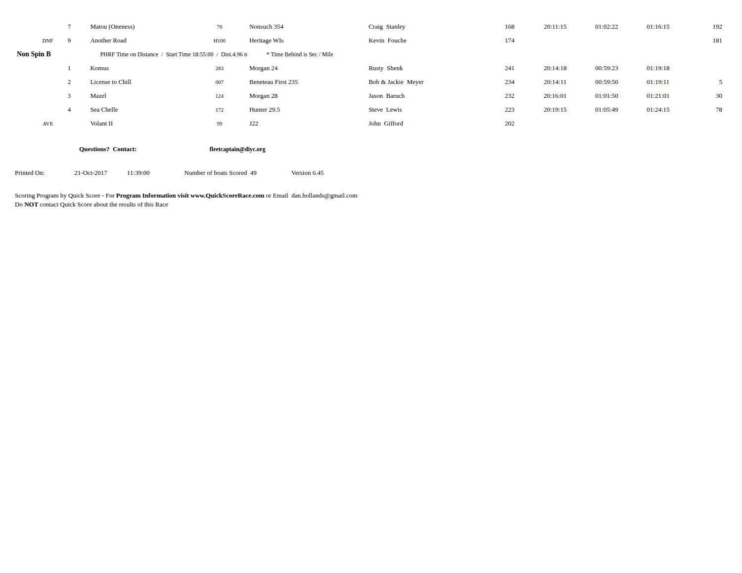| | 7 | Matou (Oneness) | 70 | Nonsuch 354 | Craig Stanley | 168 | 20:11:15 | 01:02:22 | 01:16:15 | 192 |
| DNF | 9 | Another Road | H100 | Heritage WIs | Kevin Fouche | 174 | | | | 181 |
| Non Spin B | PHRF Time on Distance / Start Time 18:55:00 / Dist.4.96 n * Time Behind is Sec / Mile |
| | 1 | Komus | 283 | Morgan 24 | Rusty Shenk | 241 | 20:14:18 | 00:59:23 | 01:19:18 | |
| | 2 | License to Chill | 007 | Beneteau First 235 | Bob & Jackie Meyer | 234 | 20:14:11 | 00:59:50 | 01:19:11 | 5 |
| | 3 | Mazel | 124 | Morgan 28 | Jason Baruch | 232 | 20:16:01 | 01:01:50 | 01:21:01 | 30 |
| | 4 | Sea Chelle | 172 | Hunter 29.5 | Steve Lewis | 223 | 20:19:15 | 01:05:49 | 01:24:15 | 78 |
| AVE | | Volant II | 99 | J22 | John Gifford | 202 | | | | |
| Questions? Contact: | fleetcaptain@diyc.org |
Printed On: 21-Oct-2017 11:39:00 Number of boats Scored 49 Version 6.45
Scoring Program by Quick Score - For Program Information visit www.QuickScoreRace.com or Email dan.hollands@gmail.com
Do NOT contact Quick Score about the results of this Race